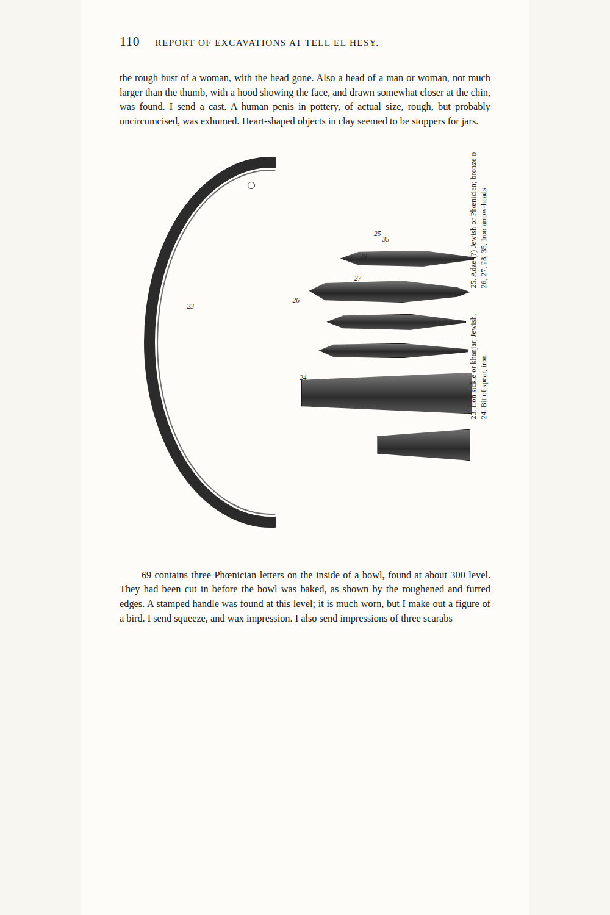110 Report of Excavations at Tell el Hesy.
the rough bust of a woman, with the head gone. Also a head of a man or woman, not much larger than the thumb, with a hood showing the face, and drawn somewhat closer at the chin, was found. I send a cast. A human penis in pottery, of actual size, rough, but probably uncircumcised, was exhumed. Heart-shaped objects in clay seemed to be stoppers for jars.
23 24 25 26 27 28 35
25. Adze (?) Jewish or Phœnician; bronze or copper.
26, 27, 28, 35, Iron arrow-heads.
23. Iron sickle or khanjar, Jewish.
24. Bit of spear, iron.
69 contains three Phœnician letters on the inside of a bowl, found at about 300 level. They had been cut in before the bowl was baked, as shown by the roughened and furred edges. A stamped handle was found at this level; it is much worn, but I make out a figure of a bird. I send squeeze, and wax impression. I also send impressions of three scarabs